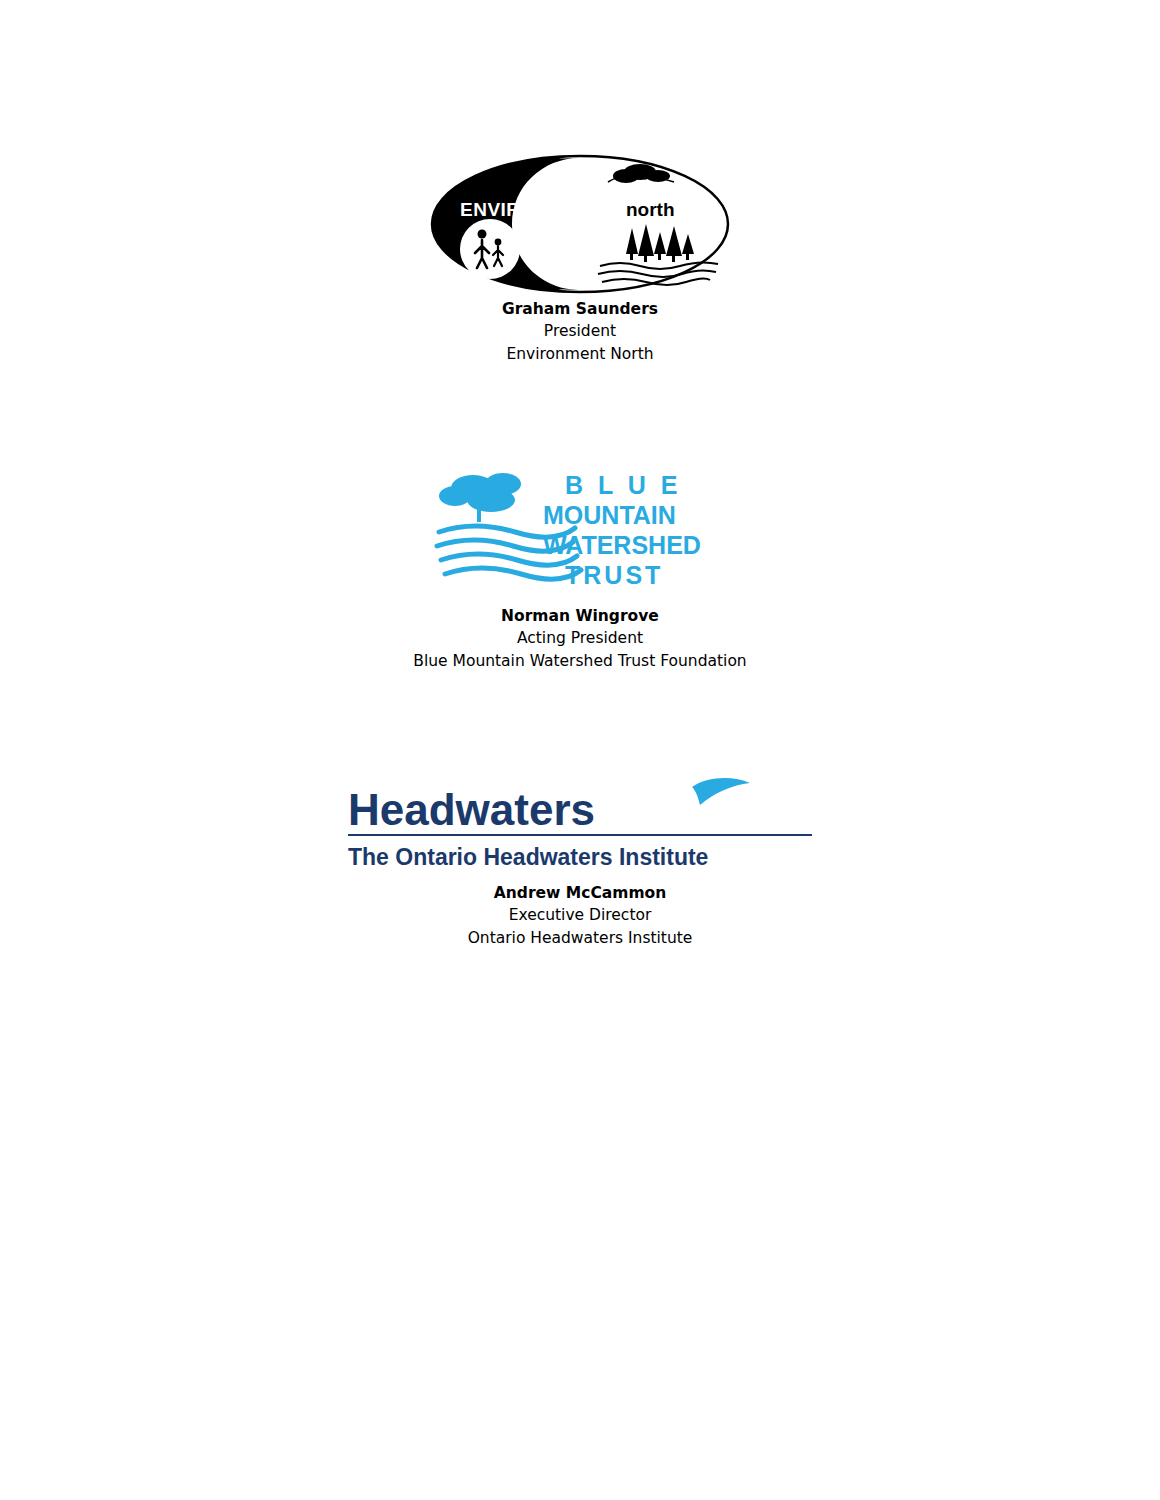ENVIRONMENT north
Graham Saunders
President
Environment North
B L U E MOUNTAIN WATERSHED TRUST
Norman Wingrove
Acting President
Blue Mountain Watershed Trust Foundation
Headwaters The Ontario Headwaters Institute
Andrew McCammon
Executive Director
Ontario Headwaters Institute